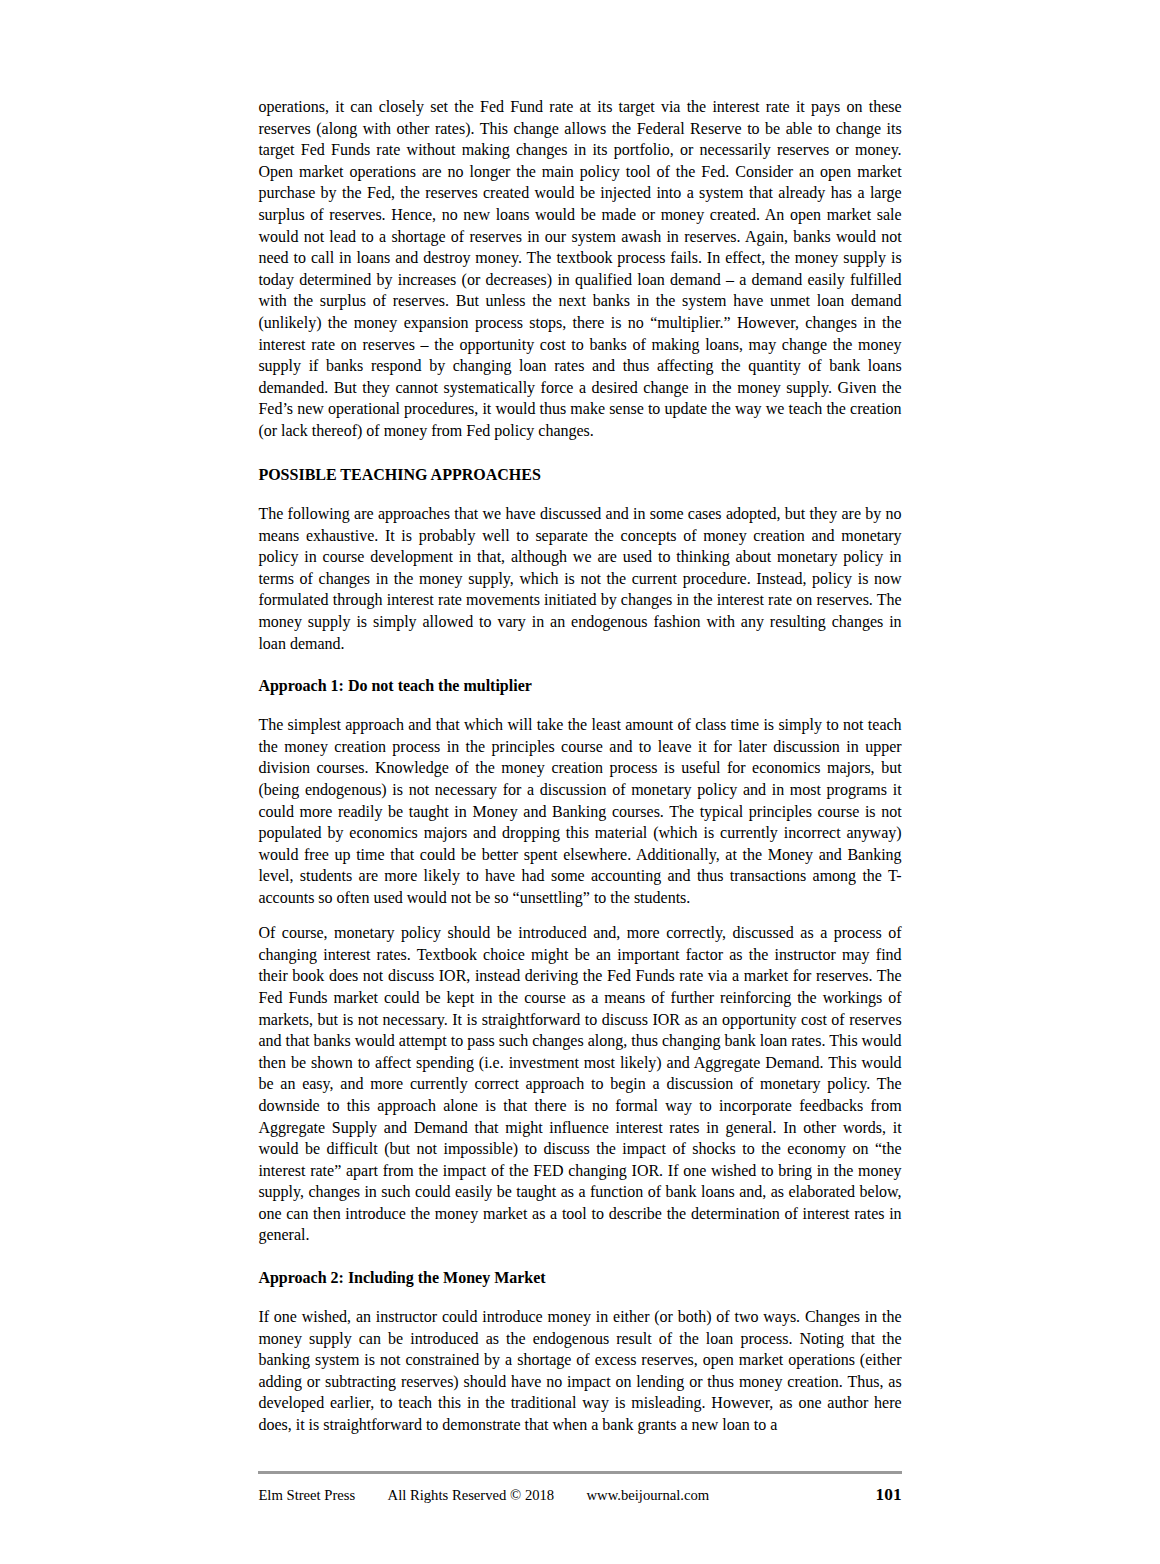operations, it can closely set the Fed Fund rate at its target via the interest rate it pays on these reserves (along with other rates). This change allows the Federal Reserve to be able to change its target Fed Funds rate without making changes in its portfolio, or necessarily reserves or money. Open market operations are no longer the main policy tool of the Fed. Consider an open market purchase by the Fed, the reserves created would be injected into a system that already has a large surplus of reserves. Hence, no new loans would be made or money created. An open market sale would not lead to a shortage of reserves in our system awash in reserves. Again, banks would not need to call in loans and destroy money. The textbook process fails. In effect, the money supply is today determined by increases (or decreases) in qualified loan demand – a demand easily fulfilled with the surplus of reserves. But unless the next banks in the system have unmet loan demand (unlikely) the money expansion process stops, there is no “multiplier.” However, changes in the interest rate on reserves – the opportunity cost to banks of making loans, may change the money supply if banks respond by changing loan rates and thus affecting the quantity of bank loans demanded. But they cannot systematically force a desired change in the money supply. Given the Fed’s new operational procedures, it would thus make sense to update the way we teach the creation (or lack thereof) of money from Fed policy changes.
POSSIBLE TEACHING APPROACHES
The following are approaches that we have discussed and in some cases adopted, but they are by no means exhaustive. It is probably well to separate the concepts of money creation and monetary policy in course development in that, although we are used to thinking about monetary policy in terms of changes in the money supply, which is not the current procedure. Instead, policy is now formulated through interest rate movements initiated by changes in the interest rate on reserves. The money supply is simply allowed to vary in an endogenous fashion with any resulting changes in loan demand.
Approach 1: Do not teach the multiplier
The simplest approach and that which will take the least amount of class time is simply to not teach the money creation process in the principles course and to leave it for later discussion in upper division courses. Knowledge of the money creation process is useful for economics majors, but (being endogenous) is not necessary for a discussion of monetary policy and in most programs it could more readily be taught in Money and Banking courses. The typical principles course is not populated by economics majors and dropping this material (which is currently incorrect anyway) would free up time that could be better spent elsewhere. Additionally, at the Money and Banking level, students are more likely to have had some accounting and thus transactions among the T-accounts so often used would not be so “unsettling” to the students.
Of course, monetary policy should be introduced and, more correctly, discussed as a process of changing interest rates. Textbook choice might be an important factor as the instructor may find their book does not discuss IOR, instead deriving the Fed Funds rate via a market for reserves. The Fed Funds market could be kept in the course as a means of further reinforcing the workings of markets, but is not necessary. It is straightforward to discuss IOR as an opportunity cost of reserves and that banks would attempt to pass such changes along, thus changing bank loan rates. This would then be shown to affect spending (i.e. investment most likely) and Aggregate Demand. This would be an easy, and more currently correct approach to begin a discussion of monetary policy. The downside to this approach alone is that there is no formal way to incorporate feedbacks from Aggregate Supply and Demand that might influence interest rates in general. In other words, it would be difficult (but not impossible) to discuss the impact of shocks to the economy on “the interest rate” apart from the impact of the FED changing IOR. If one wished to bring in the money supply, changes in such could easily be taught as a function of bank loans and, as elaborated below, one can then introduce the money market as a tool to describe the determination of interest rates in general.
Approach 2: Including the Money Market
If one wished, an instructor could introduce money in either (or both) of two ways. Changes in the money supply can be introduced as the endogenous result of the loan process. Noting that the banking system is not constrained by a shortage of excess reserves, open market operations (either adding or subtracting reserves) should have no impact on lending or thus money creation. Thus, as developed earlier, to teach this in the traditional way is misleading. However, as one author here does, it is straightforward to demonstrate that when a bank grants a new loan to a
Elm Street Press All Rights Reserved © 2018www.beijournal.com 101